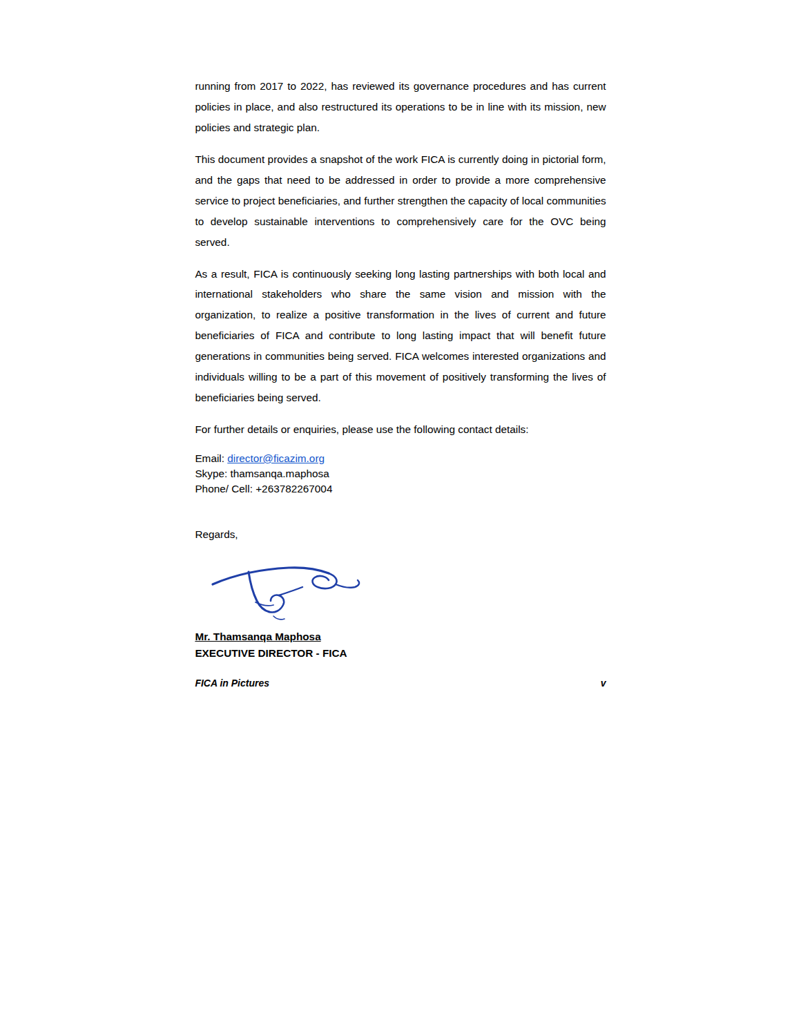running from 2017 to 2022, has reviewed its governance procedures and has current policies in place, and also restructured its operations to be in line with its mission, new policies and strategic plan.
This document provides a snapshot of the work FICA is currently doing in pictorial form, and the gaps that need to be addressed in order to provide a more comprehensive service to project beneficiaries, and further strengthen the capacity of local communities to develop sustainable interventions to comprehensively care for the OVC being served.
As a result, FICA is continuously seeking long lasting partnerships with both local and international stakeholders who share the same vision and mission with the organization, to realize a positive transformation in the lives of current and future beneficiaries of FICA and contribute to long lasting impact that will benefit future generations in communities being served. FICA welcomes interested organizations and individuals willing to be a part of this movement of positively transforming the lives of beneficiaries being served.
For further details or enquiries, please use the following contact details:
Email: director@ficazim.org
Skype: thamsanqa.maphosa
Phone/ Cell: +263782267004
Regards,
Mr. Thamsanqa Maphosa
EXECUTIVE DIRECTOR - FICA
FICA in Pictures v